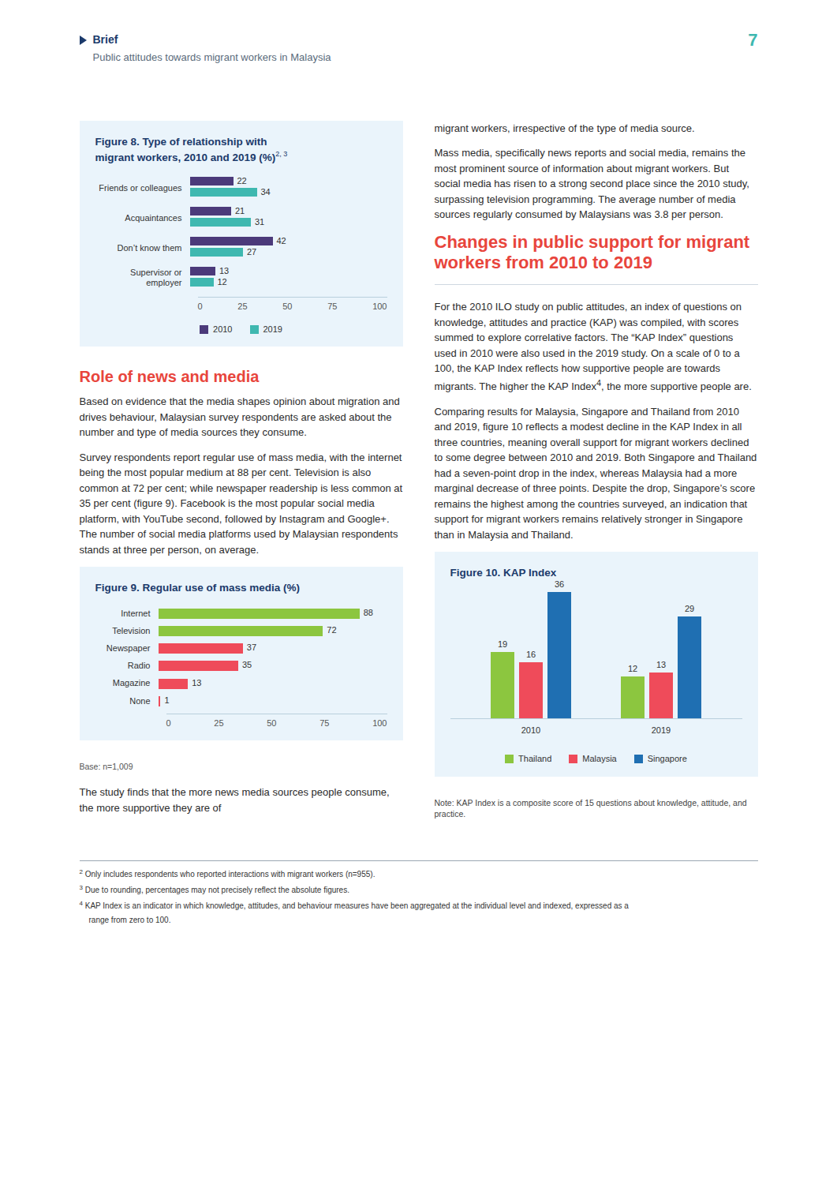Brief
Public attitudes towards migrant workers in Malaysia
7
Figure 8. Type of relationship with
migrant workers, 2010 and 2019 (%)2, 3
Friends or colleagues
22
34
Acquaintances
21
31
Don’t know them
42
27
Supervisor or employer
13
12
0255075100
2010
2019
Role of news and media
Based on evidence that the media shapes opinion about migration and drives behaviour, Malaysian survey respondents are asked about the number and type of media sources they consume.
Survey respondents report regular use of mass media, with the internet being the most popular medium at 88 per cent. Television is also common at 72 per cent; while newspaper readership is less common at 35 per cent (figure 9). Facebook is the most popular social media platform, with YouTube second, followed by Instagram and Google+. The number of social media platforms used by Malaysian respondents stands at three per person, on average.
Figure 9. Regular use of mass media (%)
Internet
88
Television
72
Newspaper
37
Radio
35
Magazine
13
None
1
0255075100
Base: n=1,009
The study finds that the more news media sources people consume, the more supportive they are of
migrant workers, irrespective of the type of media source.
Mass media, specifically news reports and social media, remains the most prominent source of information about migrant workers. But social media has risen to a strong second place since the 2010 study, surpassing television programming. The average number of media sources regularly consumed by Malaysians was 3.8 per person.
Changes in public support for migrant workers from 2010 to 2019
For the 2010 ILO study on public attitudes, an index of questions on knowledge, attitudes and practice (KAP) was compiled, with scores summed to explore correlative factors. The “KAP Index” questions used in 2010 were also used in the 2019 study. On a scale of 0 to a 100, the KAP Index reflects how supportive people are towards migrants. The higher the KAP Index4, the more supportive people are.
Comparing results for Malaysia, Singapore and Thailand from 2010 and 2019, figure 10 reflects a modest decline in the KAP Index in all three countries, meaning overall support for migrant workers declined to some degree between 2010 and 2019. Both Singapore and Thailand had a seven-point drop in the index, whereas Malaysia had a more marginal decrease of three points. Despite the drop, Singapore’s score remains the highest among the countries surveyed, an indication that support for migrant workers remains relatively stronger in Singapore than in Malaysia and Thailand.
Figure 10. KAP Index
19
16
36
12
13
29
2010 2019
Thailand
Malaysia
Singapore
Note: KAP Index is a composite score of 15 questions about knowledge, attitude, and practice.
2 Only includes respondents who reported interactions with migrant workers (n=955).
3 Due to rounding, percentages may not precisely reflect the absolute figures.
4 KAP Index is an indicator in which knowledge, attitudes, and behaviour measures have been aggregated at the individual level and indexed, expressed as a
range from zero to 100.